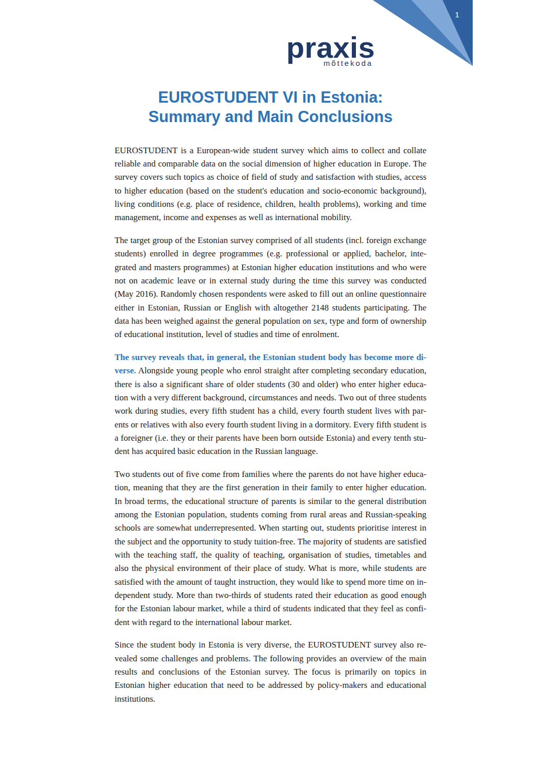1
praxis
mõttekoda
EUROSTUDENT VI in Estonia:
Summary and Main Conclusions
EUROSTUDENT is a European-wide student survey which aims to collect and collate reliable and comparable data on the social dimension of higher education in Europe. The survey covers such topics as choice of field of study and satisfaction with studies, access to higher education (based on the student's education and socio-economic background), living conditions (e.g. place of residence, children, health problems), working and time management, income and expenses as well as international mobility.
The target group of the Estonian survey comprised of all students (incl. foreign exchange students) enrolled in degree programmes (e.g. professional or applied, bachelor, integrated and masters programmes) at Estonian higher education institutions and who were not on academic leave or in external study during the time this survey was conducted (May 2016). Randomly chosen respondents were asked to fill out an online questionnaire either in Estonian, Russian or English with altogether 2148 students participating. The data has been weighed against the general population on sex, type and form of ownership of educational institution, level of studies and time of enrolment.
The survey reveals that, in general, the Estonian student body has become more diverse. Alongside young people who enrol straight after completing secondary education, there is also a significant share of older students (30 and older) who enter higher education with a very different background, circumstances and needs. Two out of three students work during studies, every fifth student has a child, every fourth student lives with parents or relatives with also every fourth student living in a dormitory. Every fifth student is a foreigner (i.e. they or their parents have been born outside Estonia) and every tenth student has acquired basic education in the Russian language.
Two students out of five come from families where the parents do not have higher education, meaning that they are the first generation in their family to enter higher education. In broad terms, the educational structure of parents is similar to the general distribution among the Estonian population, students coming from rural areas and Russian-speaking schools are somewhat underrepresented. When starting out, students prioritise interest in the subject and the opportunity to study tuition-free. The majority of students are satisfied with the teaching staff, the quality of teaching, organisation of studies, timetables and also the physical environment of their place of study. What is more, while students are satisfied with the amount of taught instruction, they would like to spend more time on independent study. More than two-thirds of students rated their education as good enough for the Estonian labour market, while a third of students indicated that they feel as confident with regard to the international labour market.
Since the student body in Estonia is very diverse, the EUROSTUDENT survey also revealed some challenges and problems. The following provides an overview of the main results and conclusions of the Estonian survey. The focus is primarily on topics in Estonian higher education that need to be addressed by policy-makers and educational institutions.